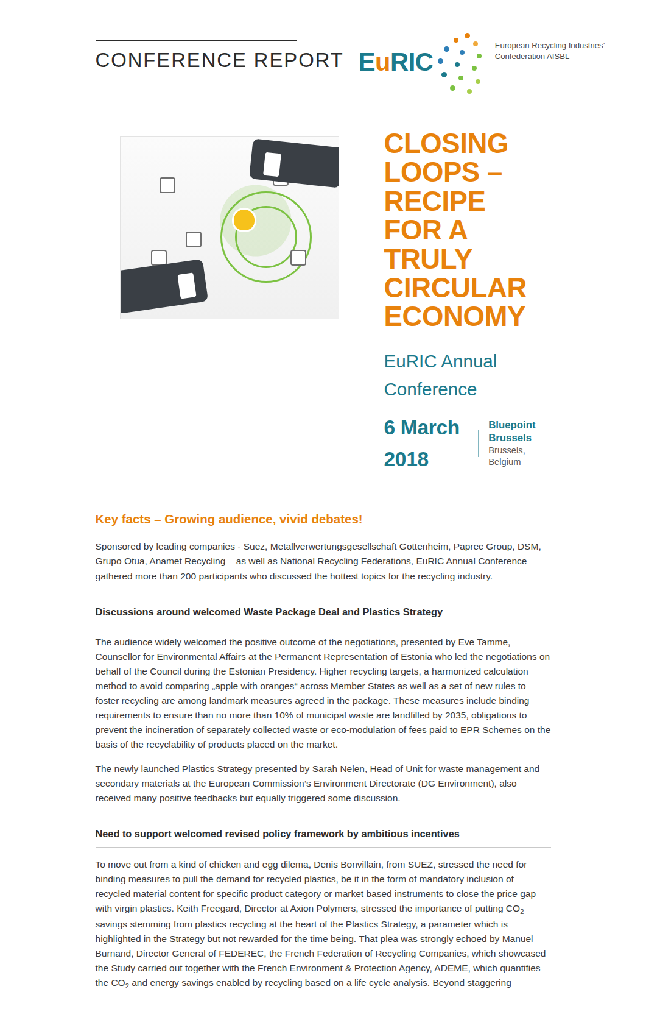Conference Report
Eu RIC
European Recycling Industries’
Confederation AISBL
Closing Loops –
Recipe for a Truly
Circular Economy
EuRIC Annual Conference
6 March 2018
Bluepoint Brussels
Brussels, Belgium
Key facts – Growing audience, vivid debates!
Sponsored by leading companies - Suez, Metallverwertungsgesellschaft Gottenheim, Paprec Group, DSM, Grupo Otua, Anamet Recycling – as well as National Recycling Federations, EuRIC Annual Conference gathered more than 200 participants who discussed the hottest topics for the recycling industry.
Discussions around welcomed Waste Package Deal and Plastics Strategy
The audience widely welcomed the positive outcome of the negotiations, presented by Eve Tamme, Counsellor for Environmental Affairs at the Permanent Representation of Estonia who led the negotiations on behalf of the Council during the Estonian Presidency. Higher recycling targets, a harmonized calculation method to avoid comparing „apple with oranges“ across Member States as well as a set of new rules to foster recycling are among landmark measures agreed in the package. These measures include binding requirements to ensure than no more than 10% of municipal waste are landfilled by 2035, obligations to prevent the incineration of separately collected waste or eco-modulation of fees paid to EPR Schemes on the basis of the recyclability of products placed on the market.
The newly launched Plastics Strategy presented by Sarah Nelen, Head of Unit for waste management and secondary materials at the European Commission’s Environment Directorate (DG Environment), also received many positive feedbacks but equally triggered some discussion.
Need to support welcomed revised policy framework by ambitious incentives
To move out from a kind of chicken and egg dilema, Denis Bonvillain, from SUEZ, stressed the need for binding measures to pull the demand for recycled plastics, be it in the form of mandatory inclusion of recycled material content for specific product category or market based instruments to close the price gap with virgin plastics. Keith Freegard, Director at Axion Polymers, stressed the importance of putting CO2 savings stemming from plastics recycling at the heart of the Plastics Strategy, a parameter which is highlighted in the Strategy but not rewarded for the time being. That plea was strongly echoed by Manuel Burnand, Director General of FEDEREC, the French Federation of Recycling Companies, which showcased the Study carried out together with the French Environment & Protection Agency, ADEME, which quantifies the CO2 and energy savings enabled by recycling based on a life cycle analysis. Beyond staggering